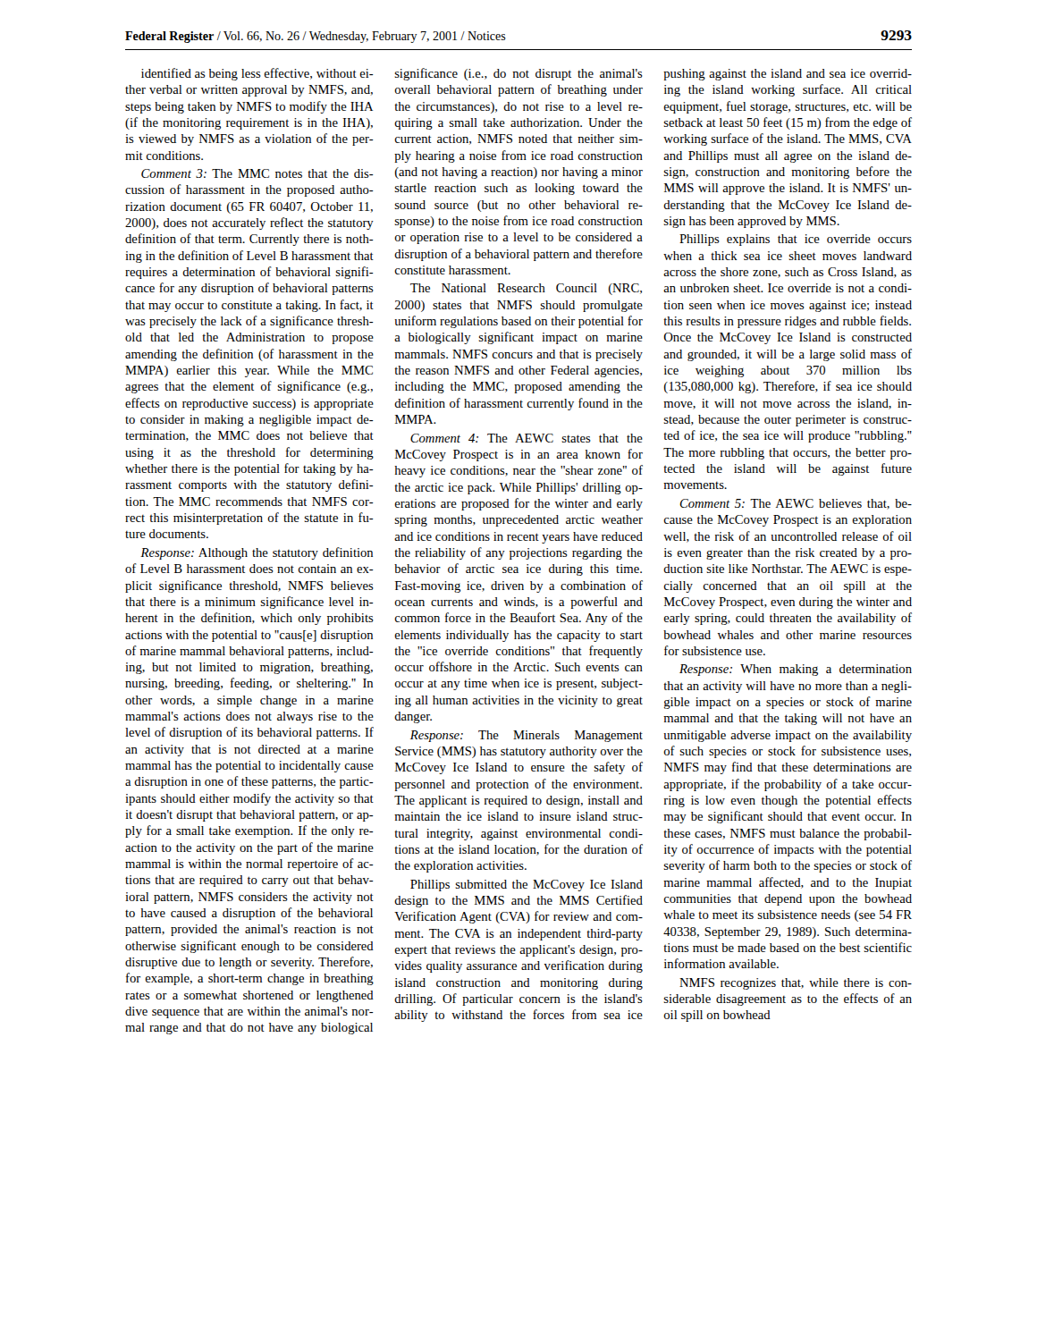Federal Register / Vol. 66, No. 26 / Wednesday, February 7, 2001 / Notices
9293
identified as being less effective, without either verbal or written approval by NMFS, and, steps being taken by NMFS to modify the IHA (if the monitoring requirement is in the IHA), is viewed by NMFS as a violation of the permit conditions.
Comment 3: The MMC notes that the discussion of harassment in the proposed authorization document (65 FR 60407, October 11, 2000), does not accurately reflect the statutory definition of that term. Currently there is nothing in the definition of Level B harassment that requires a determination of behavioral significance for any disruption of behavioral patterns that may occur to constitute a taking. In fact, it was precisely the lack of a significance threshold that led the Administration to propose amending the definition (of harassment in the MMPA) earlier this year. While the MMC agrees that the element of significance (e.g., effects on reproductive success) is appropriate to consider in making a negligible impact determination, the MMC does not believe that using it as the threshold for determining whether there is the potential for taking by harassment comports with the statutory definition. The MMC recommends that NMFS correct this misinterpretation of the statute in future documents.
Response: Although the statutory definition of Level B harassment does not contain an explicit significance threshold, NMFS believes that there is a minimum significance level inherent in the definition, which only prohibits actions with the potential to ''caus[e] disruption of marine mammal behavioral patterns, including, but not limited to migration, breathing, nursing, breeding, feeding, or sheltering.'' In other words, a simple change in a marine mammal's actions does not always rise to the level of disruption of its behavioral patterns. If an activity that is not directed at a marine mammal has the potential to incidentally cause a disruption in one of these patterns, the participants should either modify the activity so that it doesn't disrupt that behavioral pattern, or apply for a small take exemption. If the only reaction to the activity on the part of the marine mammal is within the normal repertoire of actions that are required to carry out that behavioral pattern, NMFS considers the activity not to have caused a disruption of the behavioral pattern, provided the animal's reaction is not otherwise significant enough to be considered disruptive due to length or severity. Therefore, for example, a short-term change in breathing rates or a somewhat shortened or lengthened dive sequence that are within the animal's normal range and that do not have any biological significance (i.e., do not disrupt the animal's overall behavioral pattern of breathing under the circumstances), do not rise to a level requiring a small take authorization. Under the current action, NMFS noted that neither simply hearing a noise from ice road construction (and not having a reaction) nor having a minor startle reaction such as looking toward the sound source (but no other behavioral response) to the noise from ice road construction or operation rise to a level to be considered a disruption of a behavioral pattern and therefore constitute harassment.
The National Research Council (NRC, 2000) states that NMFS should promulgate uniform regulations based on their potential for a biologically significant impact on marine mammals. NMFS concurs and that is precisely the reason NMFS and other Federal agencies, including the MMC, proposed amending the definition of harassment currently found in the MMPA.
Comment 4: The AEWC states that the McCovey Prospect is in an area known for heavy ice conditions, near the ''shear zone'' of the arctic ice pack. While Phillips' drilling operations are proposed for the winter and early spring months, unprecedented arctic weather and ice conditions in recent years have reduced the reliability of any projections regarding the behavior of arctic sea ice during this time. Fast-moving ice, driven by a combination of ocean currents and winds, is a powerful and common force in the Beaufort Sea. Any of the elements individually has the capacity to start the ''ice override conditions'' that frequently occur offshore in the Arctic. Such events can occur at any time when ice is present, subjecting all human activities in the vicinity to great danger.
Response: The Minerals Management Service (MMS) has statutory authority over the McCovey Ice Island to ensure the safety of personnel and protection of the environment. The applicant is required to design, install and maintain the ice island to insure island structural integrity, against environmental conditions at the island location, for the duration of the exploration activities.
Phillips submitted the McCovey Ice Island design to the MMS and the MMS Certified Verification Agent (CVA) for review and comment. The CVA is an independent third-party expert that reviews the applicant's design, provides quality assurance and verification during island construction and monitoring during drilling. Of particular concern is the island's ability to withstand the forces from sea ice pushing against the island and sea ice overriding the island working surface. All critical equipment, fuel storage, structures, etc. will be setback at least 50 feet (15 m) from the edge of working surface of the island. The MMS, CVA and Phillips must all agree on the island design, construction and monitoring before the MMS will approve the island. It is NMFS' understanding that the McCovey Ice Island design has been approved by MMS.
Phillips explains that ice override occurs when a thick sea ice sheet moves landward across the shore zone, such as Cross Island, as an unbroken sheet. Ice override is not a condition seen when ice moves against ice; instead this results in pressure ridges and rubble fields. Once the McCovey Ice Island is constructed and grounded, it will be a large solid mass of ice weighing about 370 million lbs (135,080,000 kg). Therefore, if sea ice should move, it will not move across the island, instead, because the outer perimeter is constructed of ice, the sea ice will produce ''rubbling.'' The more rubbling that occurs, the better protected the island will be against future movements.
Comment 5: The AEWC believes that, because the McCovey Prospect is an exploration well, the risk of an uncontrolled release of oil is even greater than the risk created by a production site like Northstar. The AEWC is especially concerned that an oil spill at the McCovey Prospect, even during the winter and early spring, could threaten the availability of bowhead whales and other marine resources for subsistence use.
Response: When making a determination that an activity will have no more than a negligible impact on a species or stock of marine mammal and that the taking will not have an unmitigable adverse impact on the availability of such species or stock for subsistence uses, NMFS may find that these determinations are appropriate, if the probability of a take occurring is low even though the potential effects may be significant should that event occur. In these cases, NMFS must balance the probability of occurrence of impacts with the potential severity of harm both to the species or stock of marine mammal affected, and to the Inupiat communities that depend upon the bowhead whale to meet its subsistence needs (see 54 FR 40338, September 29, 1989). Such determinations must be made based on the best scientific information available.
NMFS recognizes that, while there is considerable disagreement as to the effects of an oil spill on bowhead